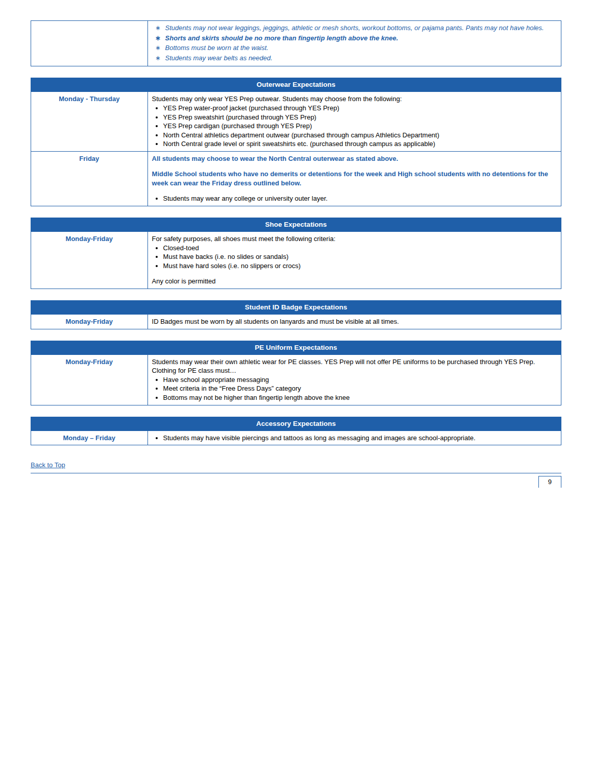| | Students may not wear leggings, jeggings, athletic or mesh shorts, workout bottoms, or pajama pants. Pants may not have holes. Shorts and skirts should be no more than fingertip length above the knee. Bottoms must be worn at the waist. Students may wear belts as needed. |
| Outerwear Expectations |
| --- |
| Monday - Thursday | Students may only wear YES Prep outwear. Students may choose from the following: YES Prep water-proof jacket (purchased through YES Prep) YES Prep sweatshirt (purchased through YES Prep) YES Prep cardigan (purchased through YES Prep) North Central athletics department outwear (purchased through campus Athletics Department) North Central grade level or spirit sweatshirts etc. (purchased through campus as applicable) |
| Friday | All students may choose to wear the North Central outerwear as stated above. Middle School students who have no demerits or detentions for the week and High school students with no detentions for the week can wear the Friday dress outlined below. Students may wear any college or university outer layer. |
| Shoe Expectations |
| --- |
| Monday-Friday | For safety purposes, all shoes must meet the following criteria: Closed-toed Must have backs (i.e. no slides or sandals) Must have hard soles (i.e. no slippers or crocs) Any color is permitted |
| Student ID Badge Expectations |
| --- |
| Monday-Friday | ID Badges must be worn by all students on lanyards and must be visible at all times. |
| PE Uniform Expectations |
| --- |
| Monday-Friday | Students may wear their own athletic wear for PE classes. YES Prep will not offer PE uniforms to be purchased through YES Prep. Clothing for PE class must… Have school appropriate messaging Meet criteria in the “Free Dress Days” category Bottoms may not be higher than fingertip length above the knee |
| Accessory Expectations |
| --- |
| Monday – Friday | Students may have visible piercings and tattoos as long as messaging and images are school-appropriate. |
Back to Top
9